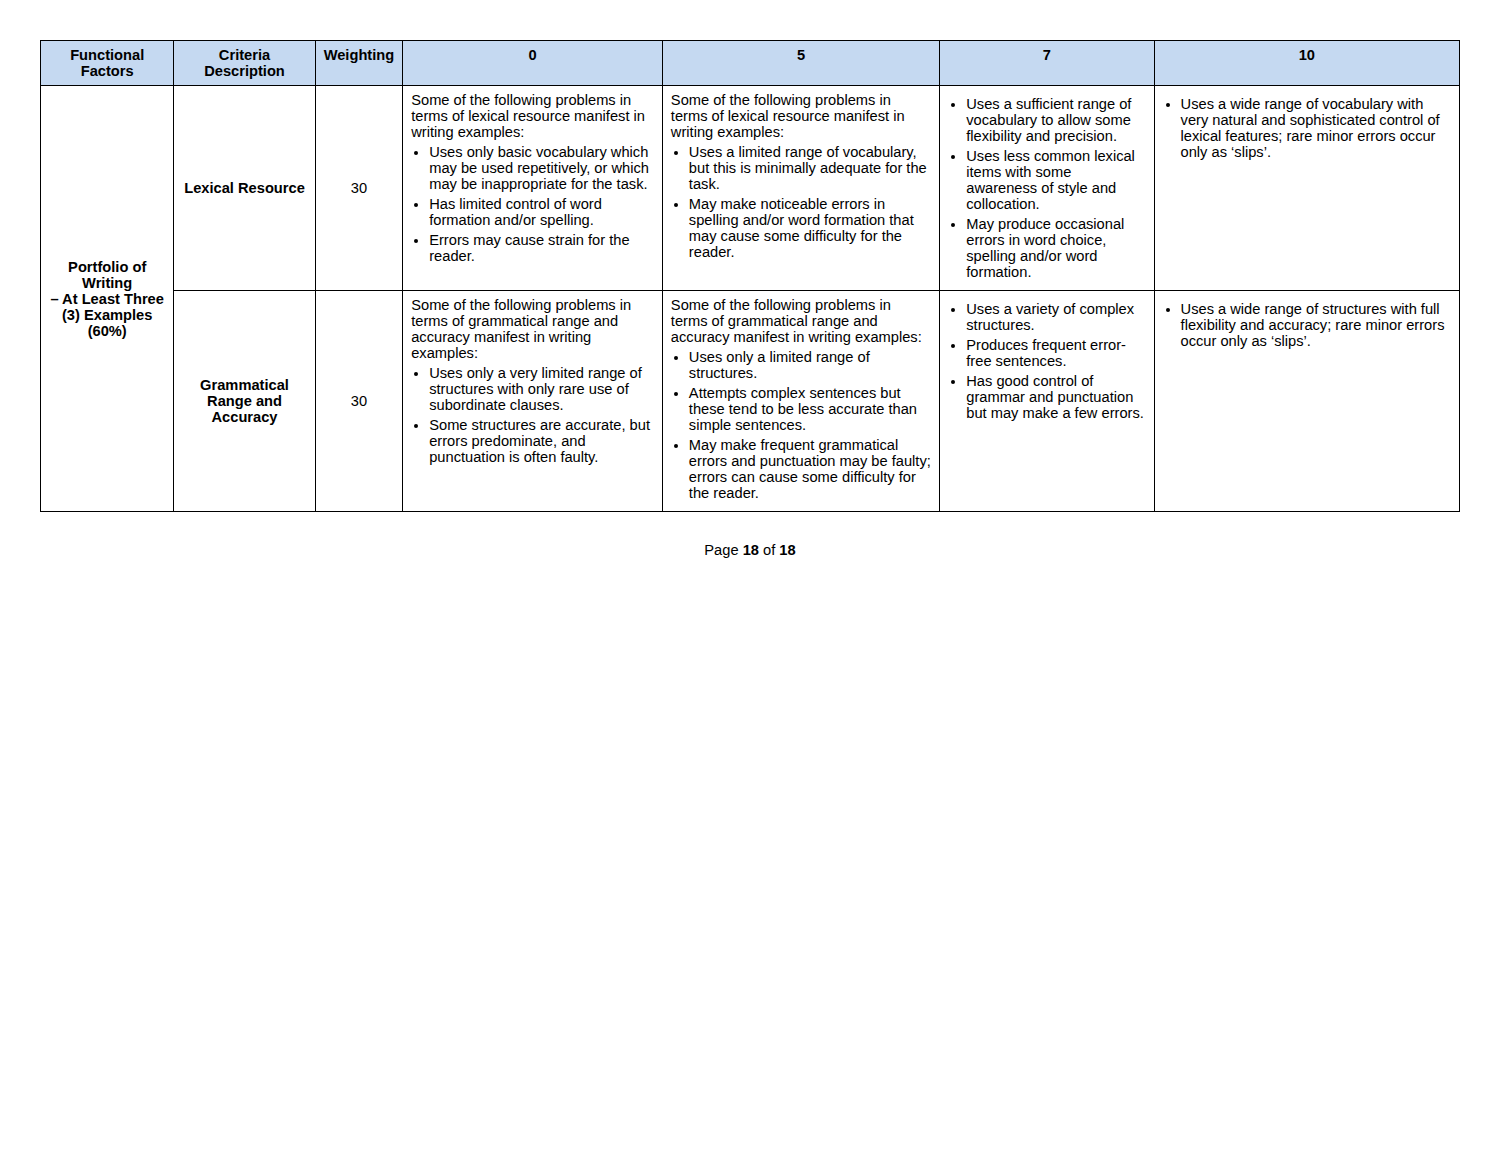| Functional Factors | Criteria Description | Weighting | 0 | 5 | 7 | 10 |
| --- | --- | --- | --- | --- | --- | --- |
| Portfolio of Writing – At Least Three (3) Examples (60%) | Lexical Resource | 30 | Some of the following problems in terms of lexical resource manifest in writing examples: Uses only basic vocabulary which may be used repetitively, or which may be inappropriate for the task. Has limited control of word formation and/or spelling. Errors may cause strain for the reader. | Some of the following problems in terms of lexical resource manifest in writing examples: Uses a limited range of vocabulary, but this is minimally adequate for the task. May make noticeable errors in spelling and/or word formation that may cause some difficulty for the reader. | Uses a sufficient range of vocabulary to allow some flexibility and precision. Uses less common lexical items with some awareness of style and collocation. May produce occasional errors in word choice, spelling and/or word formation. | Uses a wide range of vocabulary with very natural and sophisticated control of lexical features; rare minor errors occur only as ‘slips’. |
| Grammatical Range and Accuracy | 30 | Some of the following problems in terms of grammatical range and accuracy manifest in writing examples: Uses only a very limited range of structures with only rare use of subordinate clauses. Some structures are accurate, but errors predominate, and punctuation is often faulty. | Some of the following problems in terms of grammatical range and accuracy manifest in writing examples: Uses only a limited range of structures. Attempts complex sentences but these tend to be less accurate than simple sentences. May make frequent grammatical errors and punctuation may be faulty; errors can cause some difficulty for the reader. | Uses a variety of complex structures. Produces frequent error-free sentences. Has good control of grammar and punctuation but may make a few errors. | Uses a wide range of structures with full flexibility and accuracy; rare minor errors occur only as ‘slips’. |
Page 18 of 18